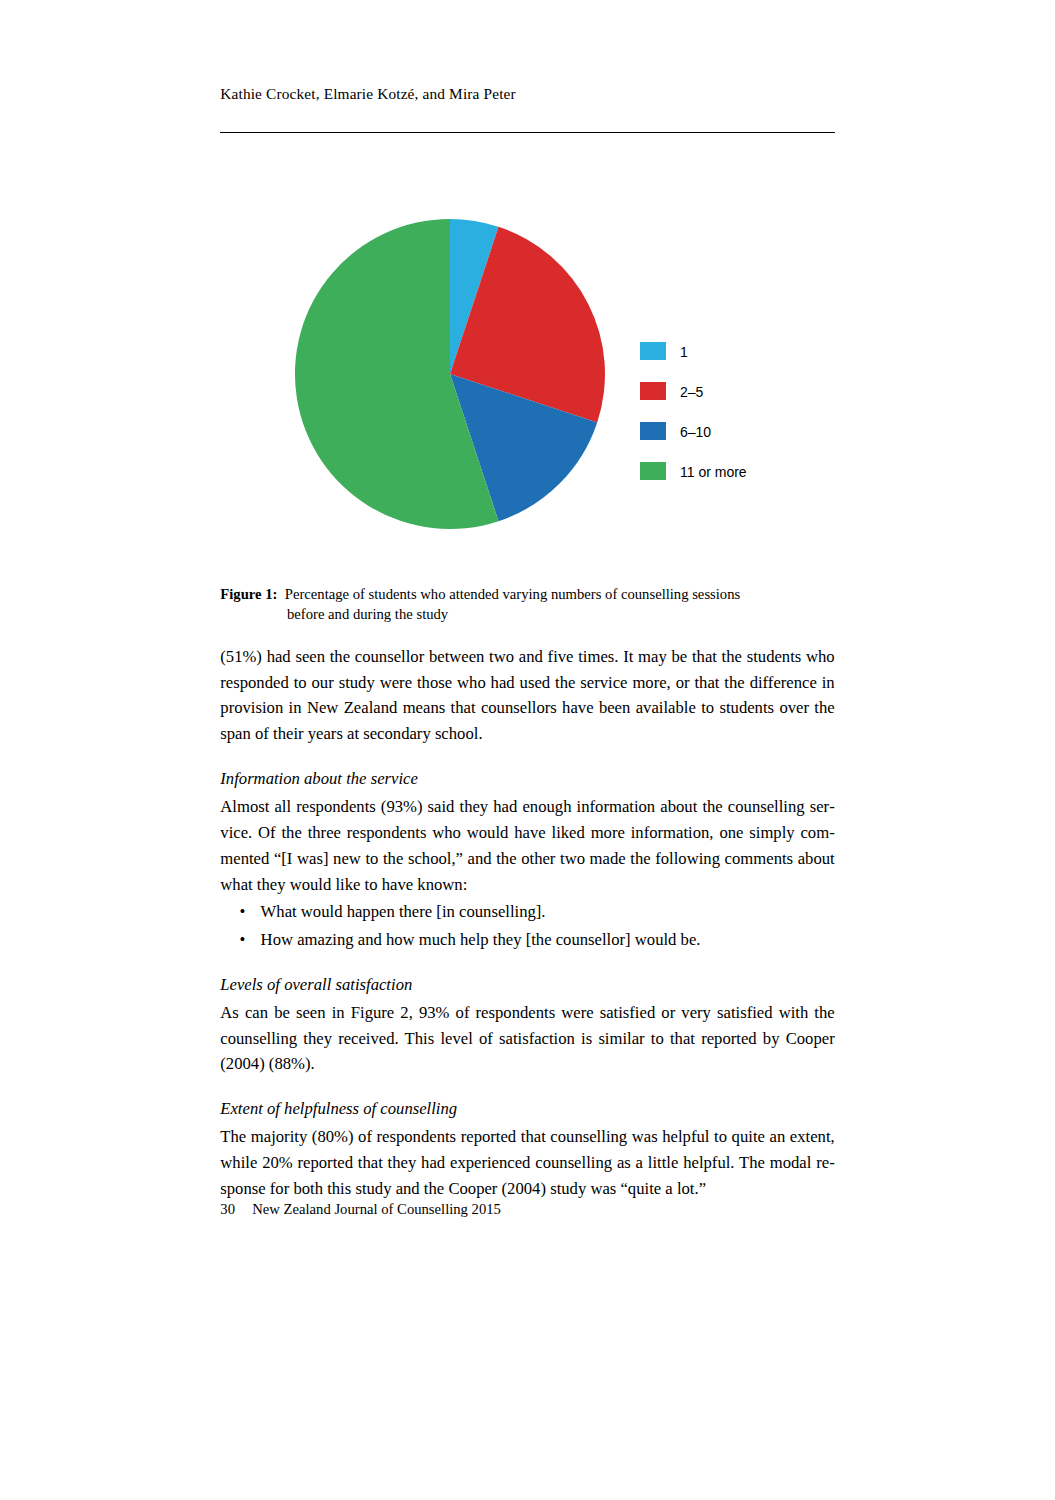Kathie Crocket, Elmarie Kotzé, and Mira Peter
1 2–5 6–10 11 or more
Figure 1: Percentage of students who attended varying numbers of counselling sessions before and during the study
(51%) had seen the counsellor between two and five times. It may be that the students who responded to our study were those who had used the service more, or that the difference in provision in New Zealand means that counsellors have been available to students over the span of their years at secondary school.
Information about the service
Almost all respondents (93%) said they had enough information about the counselling service. Of the three respondents who would have liked more information, one simply commented “[I was] new to the school,” and the other two made the following comments about what they would like to have known:
What would happen there [in counselling].
How amazing and how much help they [the counsellor] would be.
Levels of overall satisfaction
As can be seen in Figure 2, 93% of respondents were satisfied or very satisfied with the counselling they received. This level of satisfaction is similar to that reported by Cooper (2004) (88%).
Extent of helpfulness of counselling
The majority (80%) of respondents reported that counselling was helpful to quite an extent, while 20% reported that they had experienced counselling as a little helpful. The modal response for both this study and the Cooper (2004) study was “quite a lot.”
30 New Zealand Journal of Counselling 2015